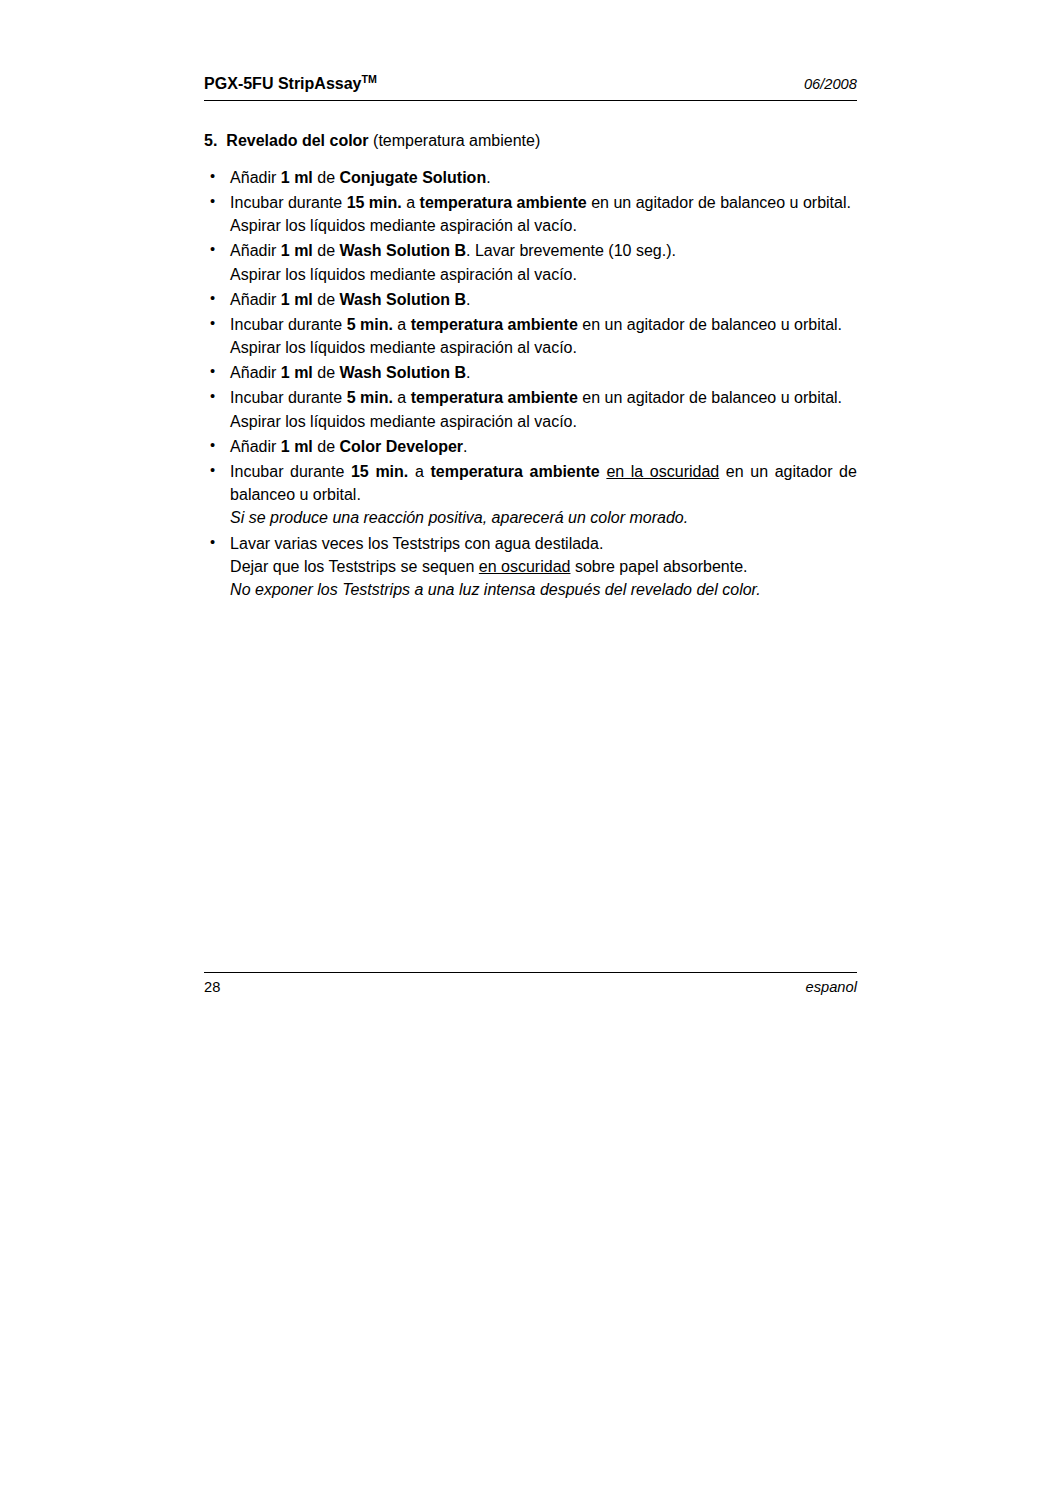PGX-5FU StripAssayTM
06/2008
5. Revelado del color (temperatura ambiente)
Añadir 1 ml de Conjugate Solution.
Incubar durante 15 min. a temperatura ambiente en un agitador de balanceo u orbital. Aspirar los líquidos mediante aspiración al vacío.
Añadir 1 ml de Wash Solution B. Lavar brevemente (10 seg.). Aspirar los líquidos mediante aspiración al vacío.
Añadir 1 ml de Wash Solution B.
Incubar durante 5 min. a temperatura ambiente en un agitador de balanceo u orbital. Aspirar los líquidos mediante aspiración al vacío.
Añadir 1 ml de Wash Solution B.
Incubar durante 5 min. a temperatura ambiente en un agitador de balanceo u orbital. Aspirar los líquidos mediante aspiración al vacío.
Añadir 1 ml de Color Developer.
Incubar durante 15 min. a temperatura ambiente en la oscuridad en un agitador de balanceo u orbital. Si se produce una reacción positiva, aparecerá un color morado.
Lavar varias veces los Teststrips con agua destilada. Dejar que los Teststrips se sequen en oscuridad sobre papel absorbente. No exponer los Teststrips a una luz intensa después del revelado del color.
28
espanol